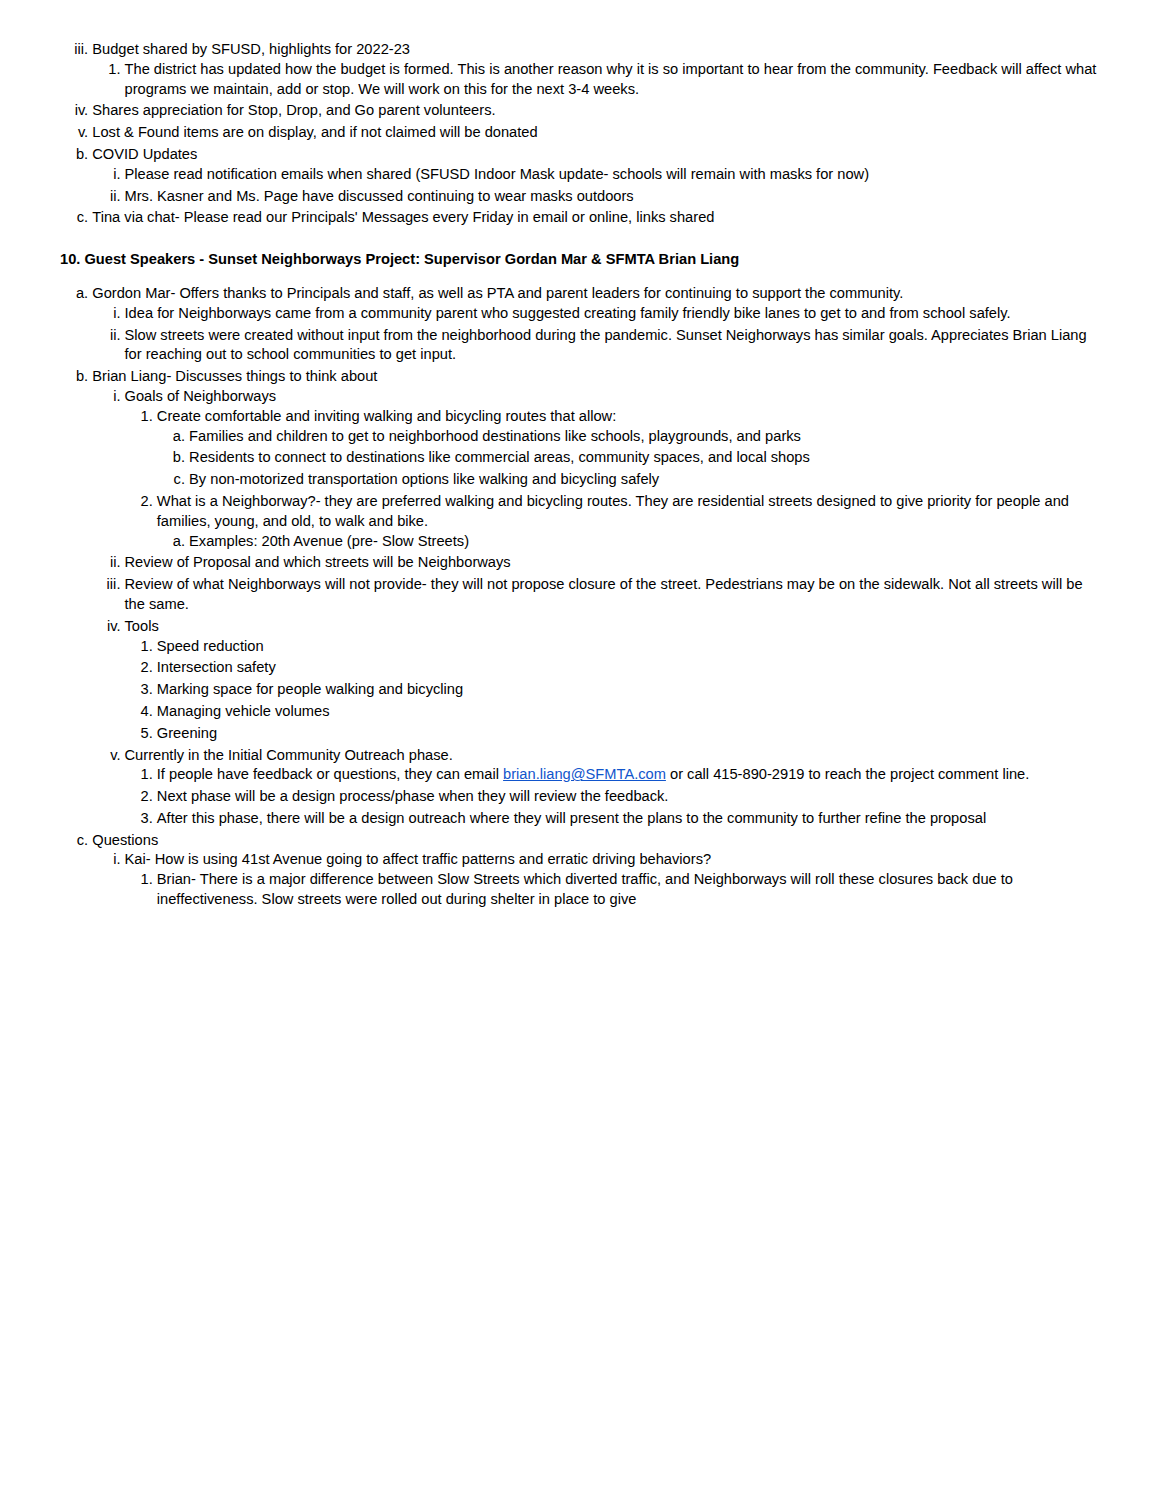Budget shared by SFUSD, highlights for 2022-23
The district has updated how the budget is formed. This is another reason why it is so important to hear from the community. Feedback will affect what programs we maintain, add or stop. We will work on this for the next 3-4 weeks.
Shares appreciation for Stop, Drop, and Go parent volunteers.
Lost & Found items are on display, and if not claimed will be donated
COVID Updates
Please read notification emails when shared (SFUSD Indoor Mask update- schools will remain with masks for now)
Mrs. Kasner and Ms. Page have discussed continuing to wear masks outdoors
Tina via chat- Please read our Principals' Messages every Friday in email or online, links shared
10. Guest Speakers - Sunset Neighborways Project: Supervisor Gordan Mar & SFMTA Brian Liang
Gordon Mar- Offers thanks to Principals and staff, as well as PTA and parent leaders for continuing to support the community.
Idea for Neighborways came from a community parent who suggested creating family friendly bike lanes to get to and from school safely.
Slow streets were created without input from the neighborhood during the pandemic. Sunset Neighorways has similar goals. Appreciates Brian Liang for reaching out to school communities to get input.
Brian Liang- Discusses things to think about
Goals of Neighborways
Create comfortable and inviting walking and bicycling routes that allow:
Families and children to get to neighborhood destinations like schools, playgrounds, and parks
Residents to connect to destinations like commercial areas, community spaces, and local shops
By non-motorized transportation options like walking and bicycling safely
What is a Neighborway?- they are preferred walking and bicycling routes. They are residential streets designed to give priority for people and families, young, and old, to walk and bike.
Examples: 20th Avenue (pre- Slow Streets)
Review of Proposal and which streets will be Neighborways
Review of what Neighborways will not provide- they will not propose closure of the street. Pedestrians may be on the sidewalk. Not all streets will be the same.
Tools
Speed reduction
Intersection safety
Marking space for people walking and bicycling
Managing vehicle volumes
Greening
Currently in the Initial Community Outreach phase.
If people have feedback or questions, they can email brian.liang@SFMTA.com or call 415-890-2919 to reach the project comment line.
Next phase will be a design process/phase when they will review the feedback.
After this phase, there will be a design outreach where they will present the plans to the community to further refine the proposal
Questions
Kai- How is using 41st Avenue going to affect traffic patterns and erratic driving behaviors?
Brian- There is a major difference between Slow Streets which diverted traffic, and Neighborways will roll these closures back due to ineffectiveness. Slow streets were rolled out during shelter in place to give